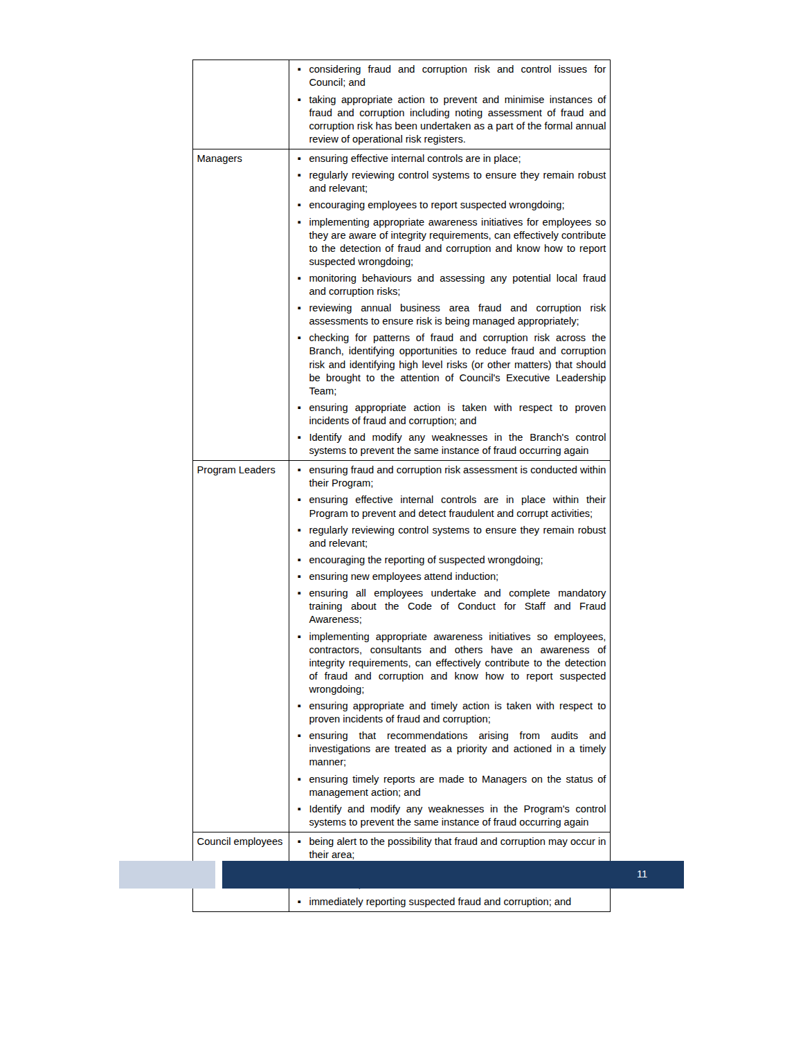| | considering fraud and corruption risk and control issues for Council; and taking appropriate action to prevent and minimise instances of fraud and corruption including noting assessment of fraud and corruption risk has been undertaken as a part of the formal annual review of operational risk registers. |
| Managers | ensuring effective internal controls are in place; regularly reviewing control systems to ensure they remain robust and relevant; encouraging employees to report suspected wrongdoing; implementing appropriate awareness initiatives for employees so they are aware of integrity requirements, can effectively contribute to the detection of fraud and corruption and know how to report suspected wrongdoing; monitoring behaviours and assessing any potential local fraud and corruption risks; reviewing annual business area fraud and corruption risk assessments to ensure risk is being managed appropriately; checking for patterns of fraud and corruption risk across the Branch, identifying opportunities to reduce fraud and corruption risk and identifying high level risks (or other matters) that should be brought to the attention of Council's Executive Leadership Team; ensuring appropriate action is taken with respect to proven incidents of fraud and corruption; and Identify and modify any weaknesses in the Branch's control systems to prevent the same instance of fraud occurring again |
| Program Leaders | ensuring fraud and corruption risk assessment is conducted within their Program; ensuring effective internal controls are in place within their Program to prevent and detect fraudulent and corrupt activities; regularly reviewing control systems to ensure they remain robust and relevant; encouraging the reporting of suspected wrongdoing; ensuring new employees attend induction; ensuring all employees undertake and complete mandatory training about the Code of Conduct for Staff and Fraud Awareness; implementing appropriate awareness initiatives so employees, contractors, consultants and others have an awareness of integrity requirements, can effectively contribute to the detection of fraud and corruption and know how to report suspected wrongdoing; ensuring appropriate and timely action is taken with respect to proven incidents of fraud and corruption; ensuring that recommendations arising from audits and investigations are treated as a priority and actioned in a timely manner; ensuring timely reports are made to Managers on the status of management action; and Identify and modify any weaknesses in the Program's control systems to prevent the same instance of fraud occurring again |
| Council employees | being alert to the possibility that fraud and corruption may occur in their area; diligently implementing controls to protect Council's information and assets; immediately reporting suspected fraud and corruption; and |
11